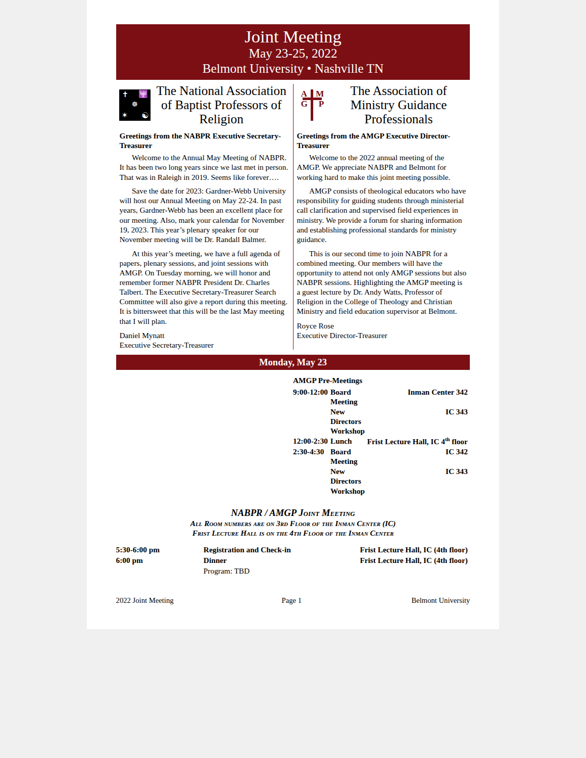Joint Meeting
May 23-25, 2022
Belmont University • Nashville TN
| ✝ 🕎 ✶ ☯ ☸ The National Association of Baptist Professors of Religion Greetings from the NABPR Executive Secretary-Treasurer Welcome to the Annual May Meeting of NABPR. It has been two long years since we last met in person. That was in Raleigh in 2019. Seems like forever…. Save the date for 2023: Gardner-Webb University will host our Annual Meeting on May 22-24. In past years, Gardner-Webb has been an excellent place for our meeting. Also, mark your calendar for November 19, 2023. This year’s plenary speaker for our November meeting will be Dr. Randall Balmer. At this year’s meeting, we have a full agenda of papers, plenary sessions, and joint sessions with AMGP. On Tuesday morning, we will honor and remember former NABPR President Dr. Charles Talbert. The Executive Secretary-Treasurer Search Committee will also give a report during this meeting. It is bittersweet that this will be the last May meeting that I will plan. Daniel Mynatt Executive Secretary-Treasurer | A M G P The Association of Ministry Guidance Professionals Greetings from the AMGP Executive Director-Treasurer Welcome to the 2022 annual meeting of the AMGP. We appreciate NABPR and Belmont for working hard to make this joint meeting possible. AMGP consists of theological educators who have responsibility for guiding students through ministerial call clarification and supervised field experiences in ministry. We provide a forum for sharing information and establishing professional standards for ministry guidance. This is our second time to join NABPR for a combined meeting. Our members will have the opportunity to attend not only AMGP sessions but also NABPR sessions. Highlighting the AMGP meeting is a guest lecture by Dr. Andy Watts, Professor of Religion in the College of Theology and Christian Ministry and field education supervisor at Belmont. Royce Rose Executive Director-Treasurer |
Monday, May 23
AMGP Pre-Meetings
| 9:00-12:00 | Board Meeting | Inman Center 342 |
| | New Directors Workshop | IC 343 |
| 12:00-2:30 | Lunch | Frist Lecture Hall, IC 4 th floor |
| 2:30-4:30 | Board Meeting | IC 342 |
| | New Directors Workshop | IC 343 |
NABPR / AMGP Joint Meeting
All Room numbers are on 3rd Floor of the Inman Center (IC)
Frist Lecture Hall is on the 4th Floor of the Inman Center
| 5:30-6:00 pm | Registration and Check-in | Frist Lecture Hall, IC (4th floor) |
| 6:00 pm | Dinner | Frist Lecture Hall, IC (4th floor) |
| | Program: TBD | |
2022 Joint Meeting
Page 1
Belmont University